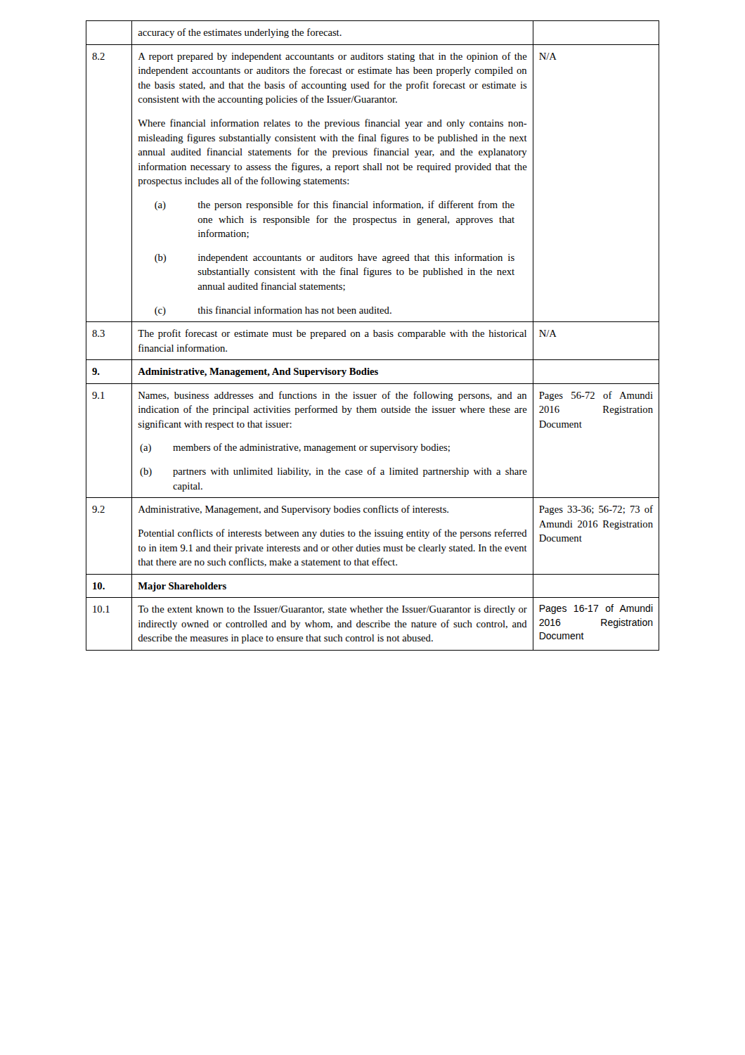| | accuracy of the estimates underlying the forecast. | |
| 8.2 | A report prepared by independent accountants or auditors stating that in the opinion of the independent accountants or auditors the forecast or estimate has been properly compiled on the basis stated, and that the basis of accounting used for the profit forecast or estimate is consistent with the accounting policies of the Issuer/Guarantor. Where financial information relates to the previous financial year and only contains non-misleading figures substantially consistent with the final figures to be published in the next annual audited financial statements for the previous financial year, and the explanatory information necessary to assess the figures, a report shall not be required provided that the prospectus includes all of the following statements: (a) the person responsible for this financial information, if different from the one which is responsible for the prospectus in general, approves that information; (b) independent accountants or auditors have agreed that this information is substantially consistent with the final figures to be published in the next annual audited financial statements; (c) this financial information has not been audited. | N/A |
| 8.3 | The profit forecast or estimate must be prepared on a basis comparable with the historical financial information. | N/A |
| 9. | Administrative, Management, And Supervisory Bodies | |
| 9.1 | Names, business addresses and functions in the issuer of the following persons, and an indication of the principal activities performed by them outside the issuer where these are significant with respect to that issuer: (a) members of the administrative, management or supervisory bodies; (b) partners with unlimited liability, in the case of a limited partnership with a share capital. | Pages 56-72 of Amundi 2016 Registration Document |
| 9.2 | Administrative, Management, and Supervisory bodies conflicts of interests. Potential conflicts of interests between any duties to the issuing entity of the persons referred to in item 9.1 and their private interests and or other duties must be clearly stated. In the event that there are no such conflicts, make a statement to that effect. | Pages 33-36; 56-72; 73 of Amundi 2016 Registration Document |
| 10. | Major Shareholders | |
| 10.1 | To the extent known to the Issuer/Guarantor, state whether the Issuer/Guarantor is directly or indirectly owned or controlled and by whom, and describe the nature of such control, and describe the measures in place to ensure that such control is not abused. | Pages 16-17 of Amundi 2016 Registration Document |